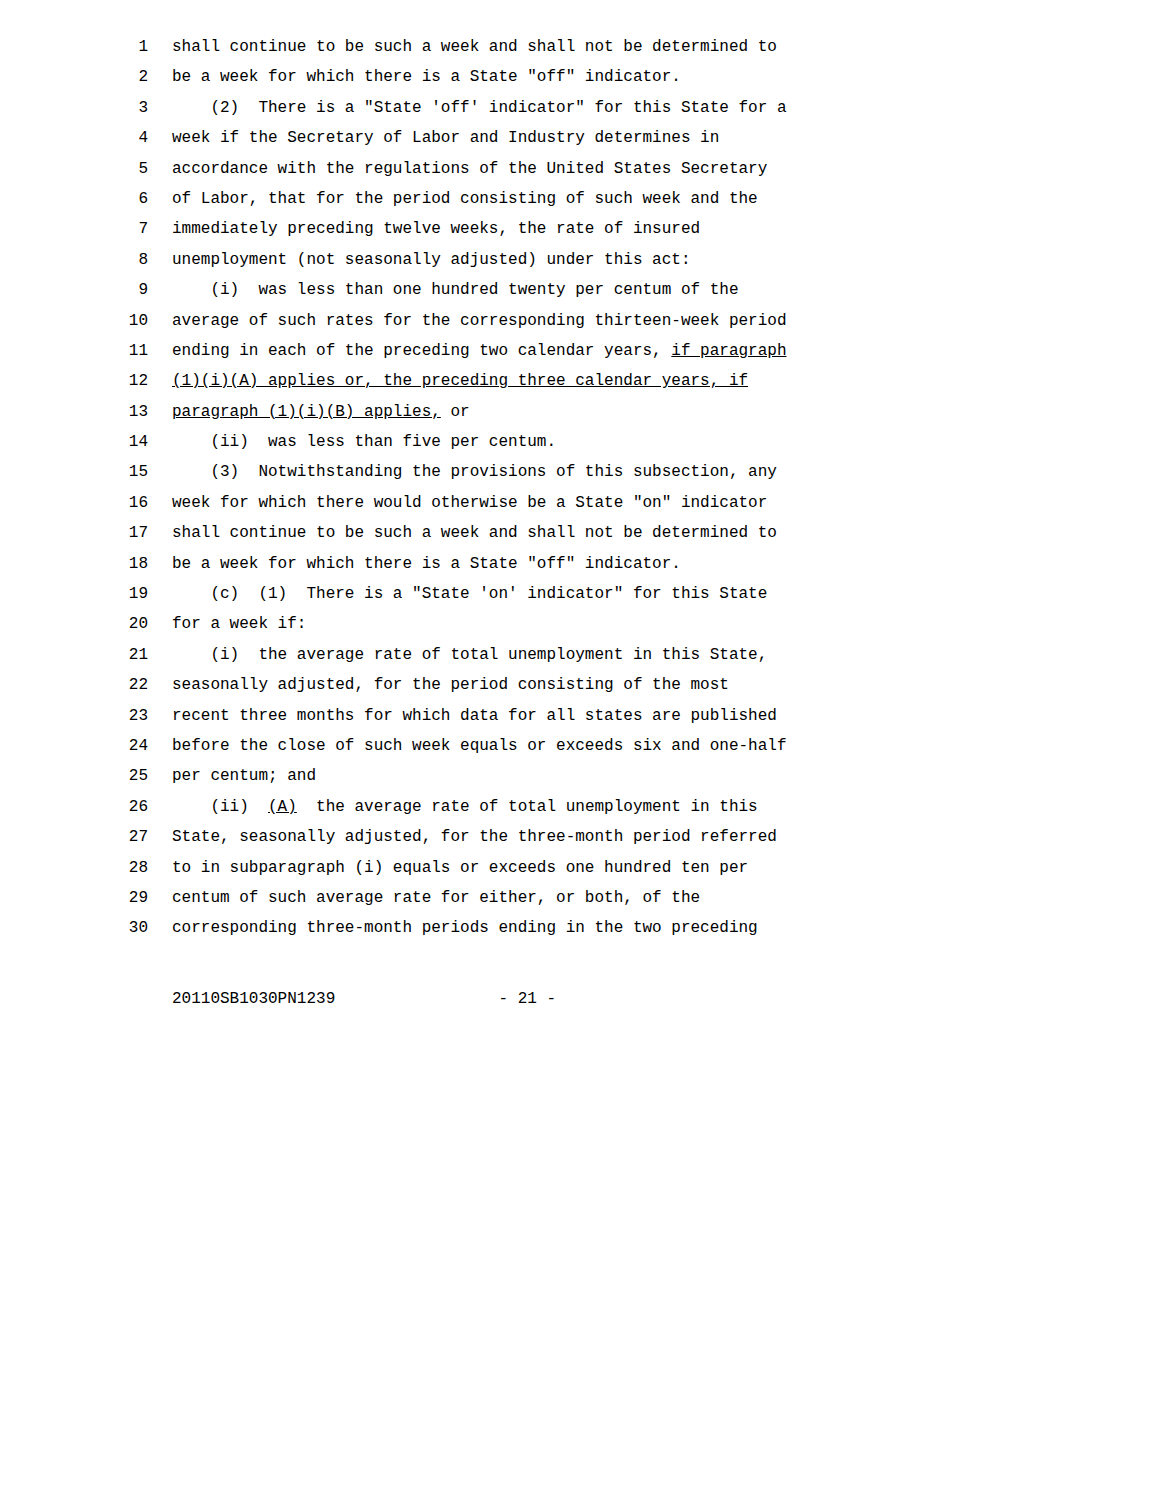shall continue to be such a week and shall not be determined to
be a week for which there is a State "off" indicator.
(2) There is a "State 'off' indicator" for this State for a
week if the Secretary of Labor and Industry determines in
accordance with the regulations of the United States Secretary
of Labor, that for the period consisting of such week and the
immediately preceding twelve weeks, the rate of insured
unemployment (not seasonally adjusted) under this act:
(i) was less than one hundred twenty per centum of the
average of such rates for the corresponding thirteen-week period
ending in each of the preceding two calendar years, if paragraph
(1)(i)(A) applies or, the preceding three calendar years, if
paragraph (1)(i)(B) applies, or
(ii) was less than five per centum.
(3) Notwithstanding the provisions of this subsection, any
week for which there would otherwise be a State "on" indicator
shall continue to be such a week and shall not be determined to
be a week for which there is a State "off" indicator.
(c) (1) There is a "State 'on' indicator" for this State
for a week if:
(i) the average rate of total unemployment in this State,
seasonally adjusted, for the period consisting of the most
recent three months for which data for all states are published
before the close of such week equals or exceeds six and one-half
per centum; and
(ii) (A) the average rate of total unemployment in this
State, seasonally adjusted, for the three-month period referred
to in subparagraph (i) equals or exceeds one hundred ten per
centum of such average rate for either, or both, of the
corresponding three-month periods ending in the two preceding
20110SB1030PN1239 - 21 -